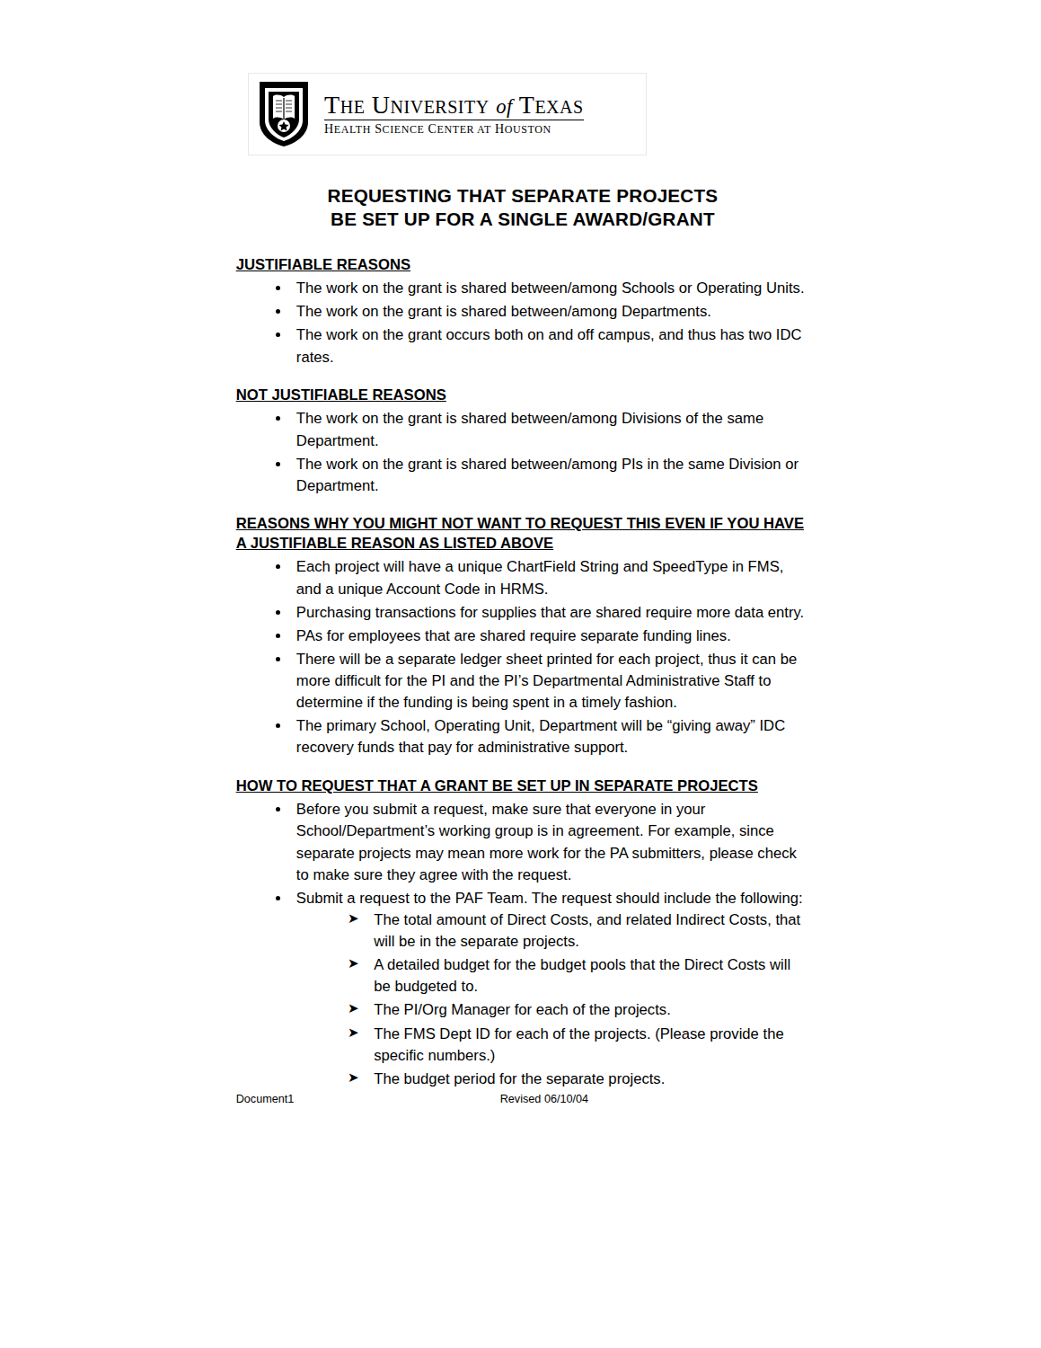THE UNIVERSITY of TEXAS
HEALTH SCIENCE CENTER AT HOUSTON
REQUESTING THAT SEPARATE PROJECTS
BE SET UP FOR A SINGLE AWARD/GRANT
JUSTIFIABLE REASONS
The work on the grant is shared between/among Schools or Operating Units.
The work on the grant is shared between/among Departments.
The work on the grant occurs both on and off campus, and thus has two IDC rates.
NOT JUSTIFIABLE REASONS
The work on the grant is shared between/among Divisions of the same Department.
The work on the grant is shared between/among PIs in the same Division or Department.
REASONS WHY YOU MIGHT NOT WANT TO REQUEST THIS EVEN IF YOU HAVE A JUSTIFIABLE REASON AS LISTED ABOVE
Each project will have a unique ChartField String and SpeedType in FMS, and a unique Account Code in HRMS.
Purchasing transactions for supplies that are shared require more data entry.
PAs for employees that are shared require separate funding lines.
There will be a separate ledger sheet printed for each project, thus it can be more difficult for the PI and the PI’s Departmental Administrative Staff to determine if the funding is being spent in a timely fashion.
The primary School, Operating Unit, Department will be “giving away” IDC recovery funds that pay for administrative support.
HOW TO REQUEST THAT A GRANT BE SET UP IN SEPARATE PROJECTS
Before you submit a request, make sure that everyone in your School/Department’s working group is in agreement. For example, since separate projects may mean more work for the PA submitters, please check to make sure they agree with the request.
Submit a request to the PAF Team. The request should include the following:
The total amount of Direct Costs, and related Indirect Costs, that will be in the separate projects.
A detailed budget for the budget pools that the Direct Costs will be budgeted to.
The PI/Org Manager for each of the projects.
The FMS Dept ID for each of the projects. (Please provide the specific numbers.)
The budget period for the separate projects.
Document1
Revised 06/10/04